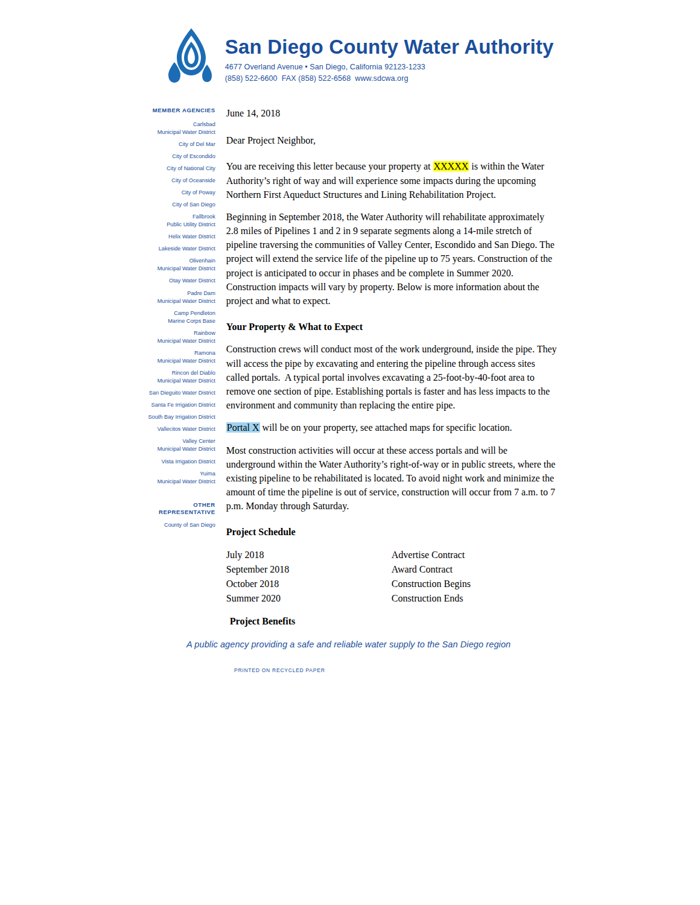San Diego County Water Authority
4677 Overland Avenue • San Diego, California 92123-1233
(858) 522-6600 FAX (858) 522-6568 www.sdcwa.org
Member Agencies
Carlsbad
Municipal Water District
City of Del Mar
City of Escondido
City of National City
City of Oceanside
City of Poway
City of San Diego
Fallbrook
Public Utility District
Helix Water District
Lakeside Water District
Olivenhain
Municipal Water District
Otay Water District
Padre Dam
Municipal Water District
Camp Pendleton
Marine Corps Base
Rainbow
Municipal Water District
Ramona
Municipal Water District
Rincon del Diablo
Municipal Water District
San Dieguito Water District
Santa Fe Irrigation District
South Bay Irrigation District
Vallecitos Water District
Valley Center
Municipal Water District
Vista Irrigation District
Yuima
Municipal Water District
Other
Representative
County of San Diego
June 14, 2018
Dear Project Neighbor,
You are receiving this letter because your property at XXXXX is within the Water Authority’s right of way and will experience some impacts during the upcoming Northern First Aqueduct Structures and Lining Rehabilitation Project.
Beginning in September 2018, the Water Authority will rehabilitate approximately 2.8 miles of Pipelines 1 and 2 in 9 separate segments along a 14-mile stretch of pipeline traversing the communities of Valley Center, Escondido and San Diego. The project will extend the service life of the pipeline up to 75 years. Construction of the project is anticipated to occur in phases and be complete in Summer 2020. Construction impacts will vary by property. Below is more information about the project and what to expect.
Your Property & What to Expect
Construction crews will conduct most of the work underground, inside the pipe. They will access the pipe by excavating and entering the pipeline through access sites called portals. A typical portal involves excavating a 25-foot-by-40-foot area to remove one section of pipe. Establishing portals is faster and has less impacts to the environment and community than replacing the entire pipe.
Portal X will be on your property, see attached maps for specific location.
Most construction activities will occur at these access portals and will be underground within the Water Authority’s right-of-way or in public streets, where the existing pipeline to be rehabilitated is located. To avoid night work and minimize the amount of time the pipeline is out of service, construction will occur from 7 a.m. to 7 p.m. Monday through Saturday.
Project Schedule
| July 2018 | Advertise Contract |
| September 2018 | Award Contract |
| October 2018 | Construction Begins |
| Summer 2020 | Construction Ends |
Project Benefits
A public agency providing a safe and reliable water supply to the San Diego region
PRINTED ON RECYCLED PAPER